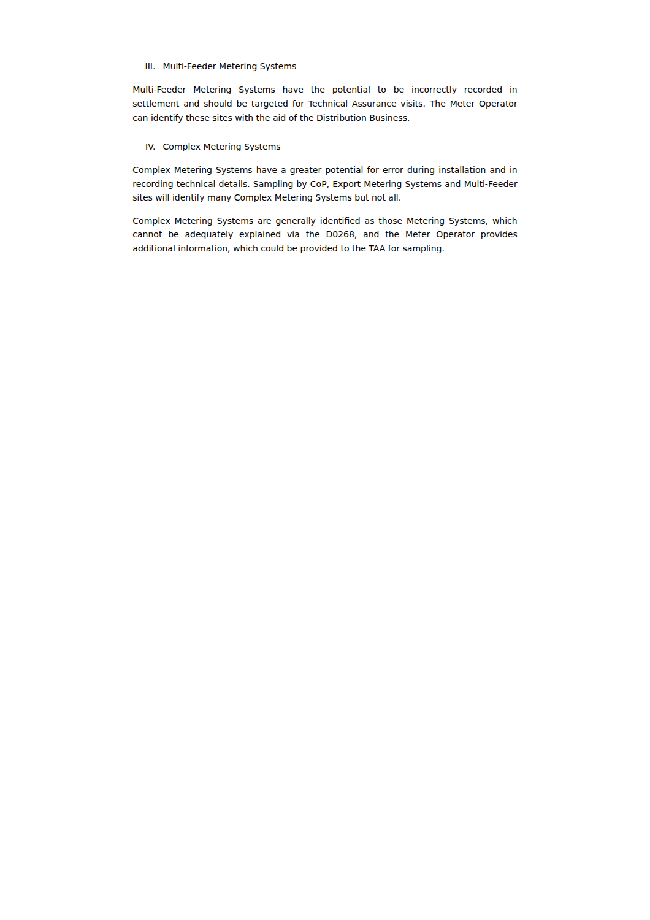Multi-Feeder Metering Systems
Multi-Feeder Metering Systems have the potential to be incorrectly recorded in settlement and should be targeted for Technical Assurance visits. The Meter Operator can identify these sites with the aid of the Distribution Business.
Complex Metering Systems
Complex Metering Systems have a greater potential for error during installation and in recording technical details. Sampling by CoP, Export Metering Systems and Multi-Feeder sites will identify many Complex Metering Systems but not all.
Complex Metering Systems are generally identified as those Metering Systems, which cannot be adequately explained via the D0268, and the Meter Operator provides additional information, which could be provided to the TAA for sampling.